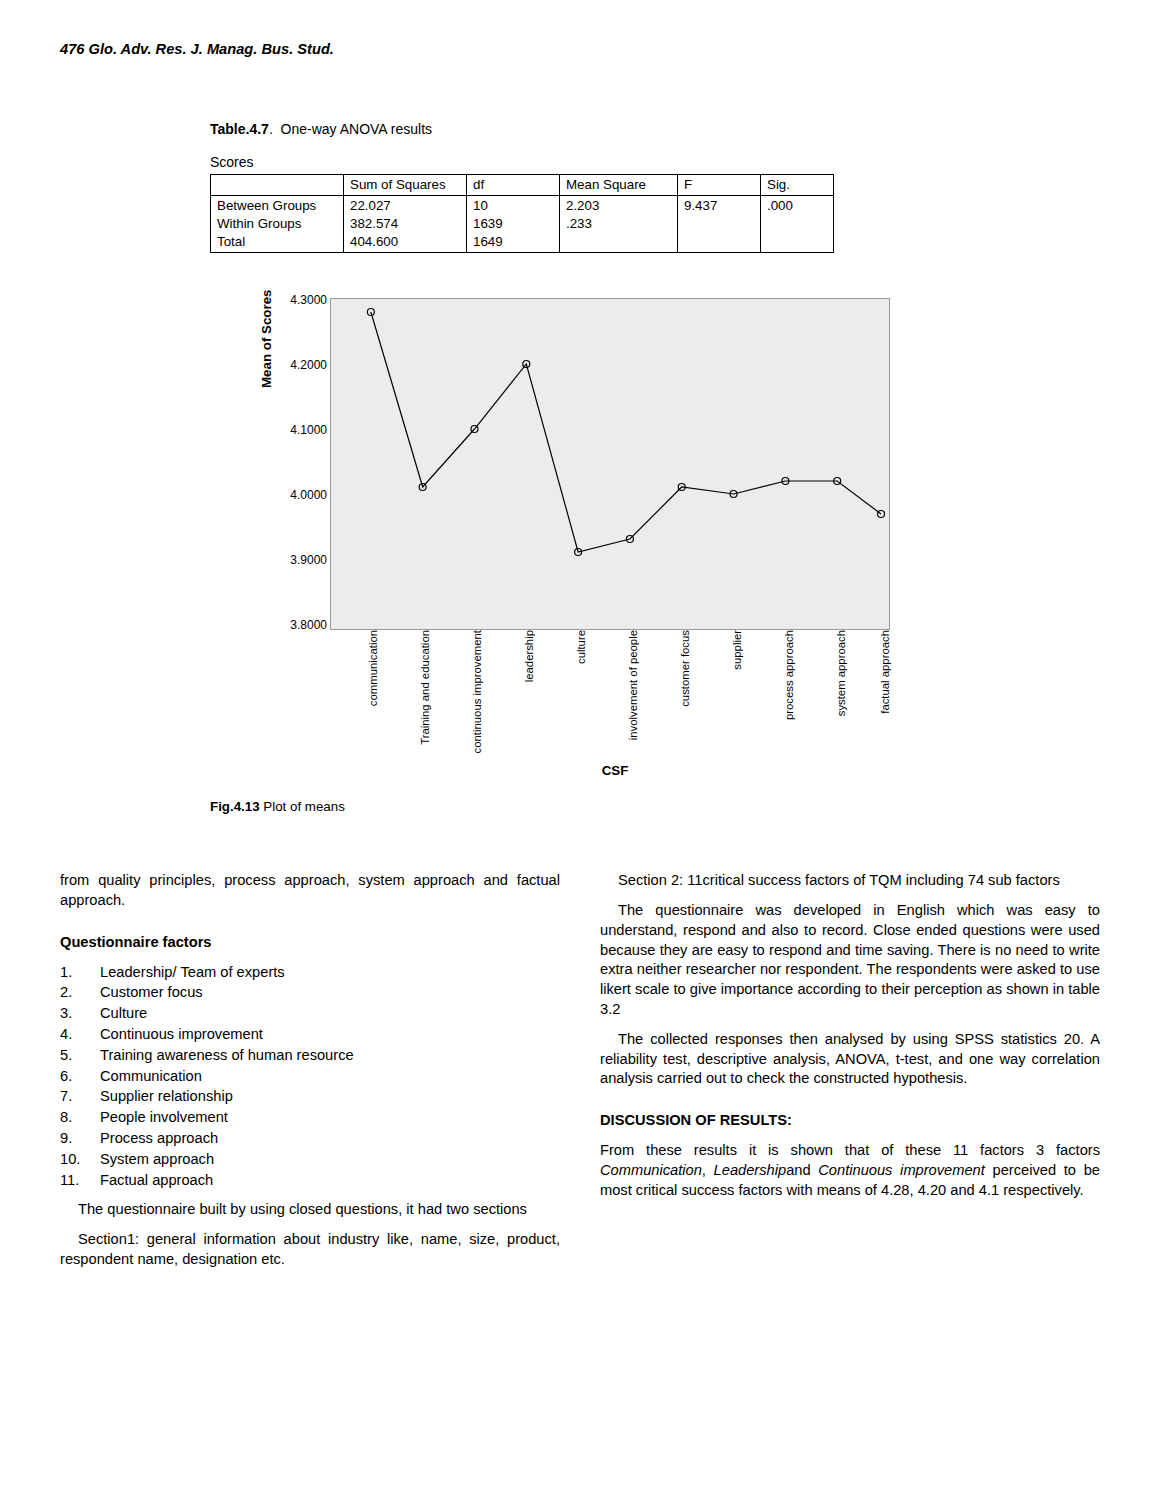476 Glo. Adv. Res. J. Manag. Bus. Stud.
Table.4.7. One-way ANOVA results
Scores
| | Sum of Squares | df | Mean Square | F | Sig. |
| Between Groups Within Groups Total | 22.027 382.574 404.600 | 10 1639 1649 | 2.203 .233 | 9.437 | .000 |
Mean of Scores
4.3000 4.2000 4.1000 4.0000 3.9000 3.8000
communication Training and education continuous improvement leadership culture involvement of people customer focus supplier process approach system approach factual approach
CSF
Fig.4.13 Plot of means
from quality principles, process approach, system approach and factual approach.
Questionnaire factors
1. Leadership/ Team of experts
2. Customer focus
3. Culture
4. Continuous improvement
5. Training awareness of human resource
6. Communication
7. Supplier relationship
8. People involvement
9. Process approach
10. System approach
11. Factual approach
The questionnaire built by using closed questions, it had two sections
Section1: general information about industry like, name, size, product, respondent name, designation etc.
Section 2: 11critical success factors of TQM including 74 sub factors
The questionnaire was developed in English which was easy to understand, respond and also to record. Close ended questions were used because they are easy to respond and time saving. There is no need to write extra neither researcher nor respondent. The respondents were asked to use likert scale to give importance according to their perception as shown in table 3.2
The collected responses then analysed by using SPSS statistics 20. A reliability test, descriptive analysis, ANOVA, t-test, and one way correlation analysis carried out to check the constructed hypothesis.
DISCUSSION OF RESULTS:
From these results it is shown that of these 11 factors 3 factors Communication, Leadershipand Continuous improvement perceived to be most critical success factors with means of 4.28, 4.20 and 4.1 respectively.